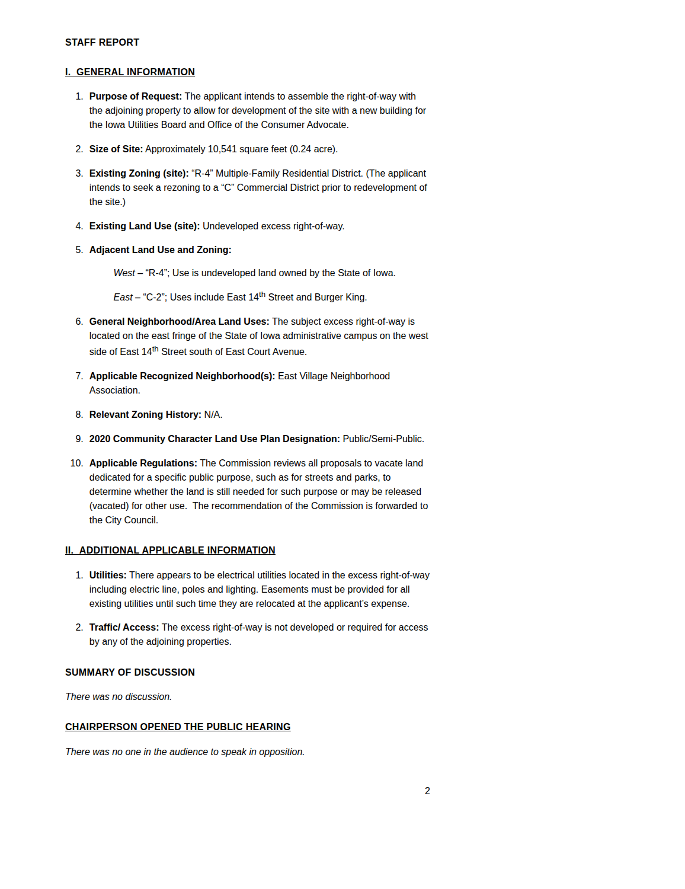STAFF REPORT
I. GENERAL INFORMATION
Purpose of Request: The applicant intends to assemble the right-of-way with the adjoining property to allow for development of the site with a new building for the Iowa Utilities Board and Office of the Consumer Advocate.
Size of Site: Approximately 10,541 square feet (0.24 acre).
Existing Zoning (site): “R-4” Multiple-Family Residential District. (The applicant intends to seek a rezoning to a “C” Commercial District prior to redevelopment of the site.)
Existing Land Use (site): Undeveloped excess right-of-way.
Adjacent Land Use and Zoning:
West – “R-4”; Use is undeveloped land owned by the State of Iowa.
East – “C-2”; Uses include East 14th Street and Burger King.
General Neighborhood/Area Land Uses: The subject excess right-of-way is located on the east fringe of the State of Iowa administrative campus on the west side of East 14th Street south of East Court Avenue.
Applicable Recognized Neighborhood(s): East Village Neighborhood Association.
Relevant Zoning History: N/A.
2020 Community Character Land Use Plan Designation: Public/Semi-Public.
Applicable Regulations: The Commission reviews all proposals to vacate land dedicated for a specific public purpose, such as for streets and parks, to determine whether the land is still needed for such purpose or may be released (vacated) for other use. The recommendation of the Commission is forwarded to the City Council.
II. ADDITIONAL APPLICABLE INFORMATION
Utilities: There appears to be electrical utilities located in the excess right-of-way including electric line, poles and lighting. Easements must be provided for all existing utilities until such time they are relocated at the applicant’s expense.
Traffic/ Access: The excess right-of-way is not developed or required for access by any of the adjoining properties.
SUMMARY OF DISCUSSION
There was no discussion.
CHAIRPERSON OPENED THE PUBLIC HEARING
There was no one in the audience to speak in opposition.
2